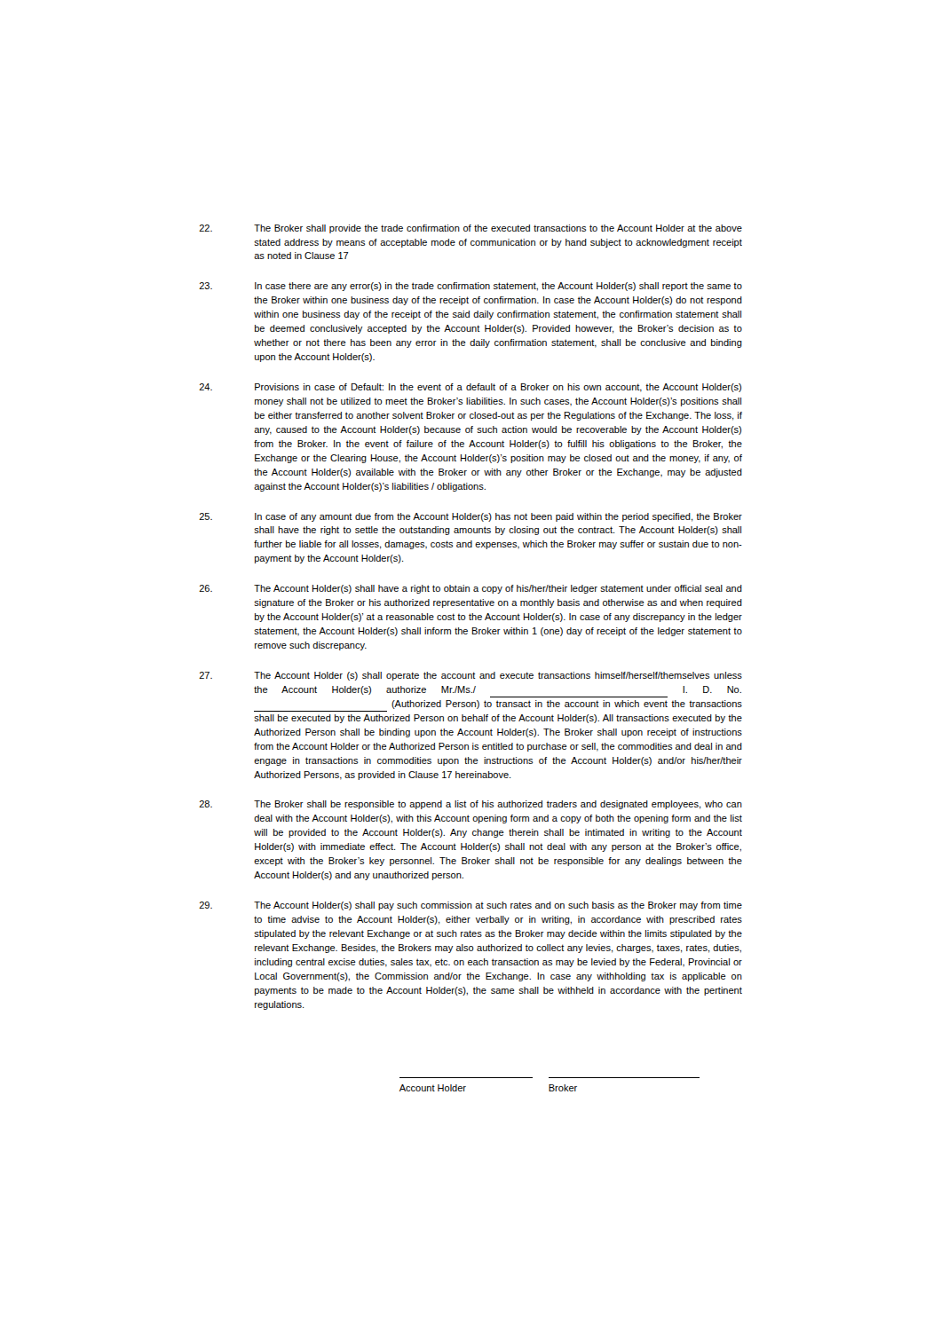| 22. | The Broker shall provide the trade confirmation of the executed transactions to the Account Holder at the above stated address by means of acceptable mode of communication or by hand subject to acknowledgment receipt as noted in Clause 17 |
| 23. | In case there are any error(s) in the trade confirmation statement, the Account Holder(s) shall report the same to the Broker within one business day of the receipt of confirmation. In case the Account Holder(s) do not respond within one business day of the receipt of the said daily confirmation statement, the confirmation statement shall be deemed conclusively accepted by the Account Holder(s). Provided however, the Broker’s decision as to whether or not there has been any error in the daily confirmation statement, shall be conclusive and binding upon the Account Holder(s). |
| 24. | Provisions in case of Default: In the event of a default of a Broker on his own account, the Account Holder(s) money shall not be utilized to meet the Broker’s liabilities. In such cases, the Account Holder(s)’s positions shall be either transferred to another solvent Broker or closed-out as per the Regulations of the Exchange. The loss, if any, caused to the Account Holder(s) because of such action would be recoverable by the Account Holder(s) from the Broker. In the event of failure of the Account Holder(s) to fulfill his obligations to the Broker, the Exchange or the Clearing House, the Account Holder(s)’s position may be closed out and the money, if any, of the Account Holder(s) available with the Broker or with any other Broker or the Exchange, may be adjusted against the Account Holder(s)’s liabilities / obligations. |
| 25. | In case of any amount due from the Account Holder(s) has not been paid within the period specified, the Broker shall have the right to settle the outstanding amounts by closing out the contract. The Account Holder(s) shall further be liable for all losses, damages, costs and expenses, which the Broker may suffer or sustain due to non-payment by the Account Holder(s). |
| 26. | The Account Holder(s) shall have a right to obtain a copy of his/her/their ledger statement under official seal and signature of the Broker or his authorized representative on a monthly basis and otherwise as and when required by the Account Holder(s)’ at a reasonable cost to the Account Holder(s). In case of any discrepancy in the ledger statement, the Account Holder(s) shall inform the Broker within 1 (one) day of receipt of the ledger statement to remove such discrepancy. |
| 27. | The Account Holder (s) shall operate the account and execute transactions himself/herself/themselves unless the Account Holder(s) authorize Mr./Ms./ I. D. No. (Authorized Person) to transact in the account in which event the transactions shall be executed by the Authorized Person on behalf of the Account Holder(s). All transactions executed by the Authorized Person shall be binding upon the Account Holder(s). The Broker shall upon receipt of instructions from the Account Holder or the Authorized Person is entitled to purchase or sell, the commodities and deal in and engage in transactions in commodities upon the instructions of the Account Holder(s) and/or his/her/their Authorized Persons, as provided in Clause 17 hereinabove. |
| 28. | The Broker shall be responsible to append a list of his authorized traders and designated employees, who can deal with the Account Holder(s), with this Account opening form and a copy of both the opening form and the list will be provided to the Account Holder(s). Any change therein shall be intimated in writing to the Account Holder(s) with immediate effect. The Account Holder(s) shall not deal with any person at the Broker’s office, except with the Broker’s key personnel. The Broker shall not be responsible for any dealings between the Account Holder(s) and any unauthorized person. |
| 29. | The Account Holder(s) shall pay such commission at such rates and on such basis as the Broker may from time to time advise to the Account Holder(s), either verbally or in writing, in accordance with prescribed rates stipulated by the relevant Exchange or at such rates as the Broker may decide within the limits stipulated by the relevant Exchange. Besides, the Brokers may also authorized to collect any levies, charges, taxes, rates, duties, including central excise duties, sales tax, etc. on each transaction as may be levied by the Federal, Provincial or Local Government(s), the Commission and/or the Exchange. In case any withholding tax is applicable on payments to be made to the Account Holder(s), the same shall be withheld in accordance with the pertinent regulations. |
| Account Holder | Broker |